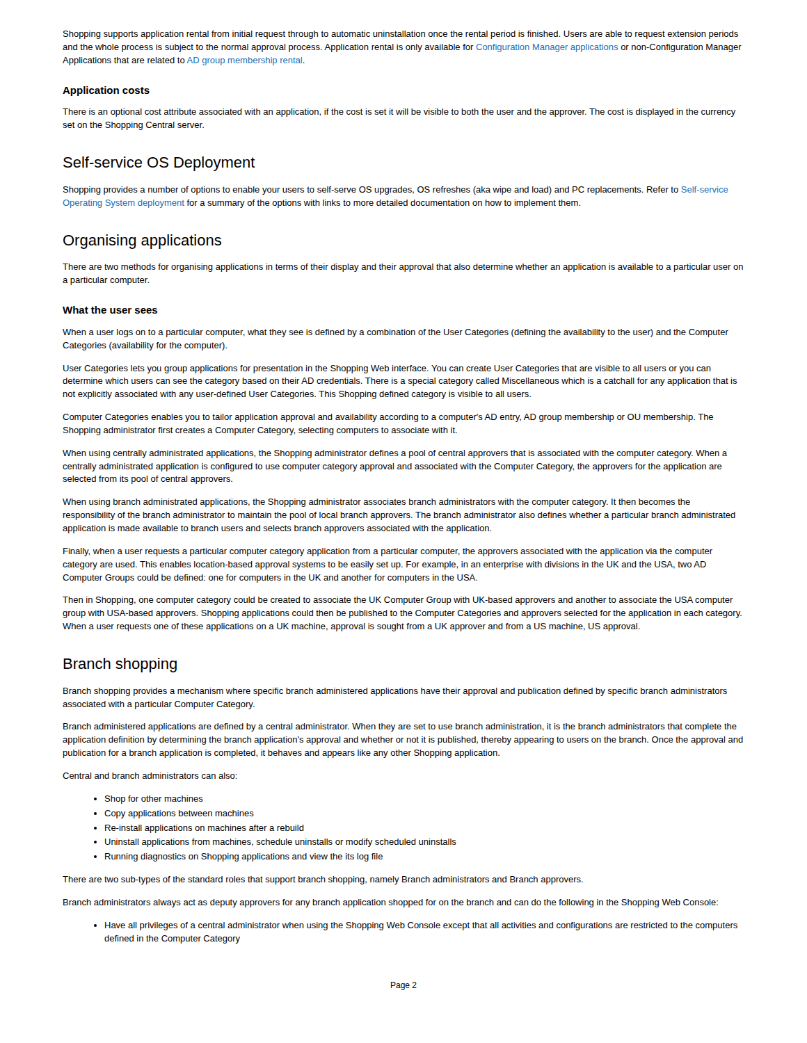Shopping supports application rental from initial request through to automatic uninstallation once the rental period is finished. Users are able to request extension periods and the whole process is subject to the normal approval process. Application rental is only available for Configuration Manager applications or non-Configuration Manager Applications that are related to AD group membership rental.
Application costs
There is an optional cost attribute associated with an application, if the cost is set it will be visible to both the user and the approver. The cost is displayed in the currency set on the Shopping Central server.
Self-service OS Deployment
Shopping provides a number of options to enable your users to self-serve OS upgrades, OS refreshes (aka wipe and load) and PC replacements. Refer to Self-service Operating System deployment for a summary of the options with links to more detailed documentation on how to implement them.
Organising applications
There are two methods for organising applications in terms of their display and their approval that also determine whether an application is available to a particular user on a particular computer.
What the user sees
When a user logs on to a particular computer, what they see is defined by a combination of the User Categories (defining the availability to the user) and the Computer Categories (availability for the computer).
User Categories lets you group applications for presentation in the Shopping Web interface. You can create User Categories that are visible to all users or you can determine which users can see the category based on their AD credentials. There is a special category called Miscellaneous which is a catchall for any application that is not explicitly associated with any user-defined User Categories. This Shopping defined category is visible to all users.
Computer Categories enables you to tailor application approval and availability according to a computer's AD entry, AD group membership or OU membership. The Shopping administrator first creates a Computer Category, selecting computers to associate with it.
When using centrally administrated applications, the Shopping administrator defines a pool of central approvers that is associated with the computer category. When a centrally administrated application is configured to use computer category approval and associated with the Computer Category, the approvers for the application are selected from its pool of central approvers.
When using branch administrated applications, the Shopping administrator associates branch administrators with the computer category. It then becomes the responsibility of the branch administrator to maintain the pool of local branch approvers. The branch administrator also defines whether a particular branch administrated application is made available to branch users and selects branch approvers associated with the application.
Finally, when a user requests a particular computer category application from a particular computer, the approvers associated with the application via the computer category are used. This enables location-based approval systems to be easily set up. For example, in an enterprise with divisions in the UK and the USA, two AD Computer Groups could be defined: one for computers in the UK and another for computers in the USA.
Then in Shopping, one computer category could be created to associate the UK Computer Group with UK-based approvers and another to associate the USA computer group with USA-based approvers. Shopping applications could then be published to the Computer Categories and approvers selected for the application in each category. When a user requests one of these applications on a UK machine, approval is sought from a UK approver and from a US machine, US approval.
Branch shopping
Branch shopping provides a mechanism where specific branch administered applications have their approval and publication defined by specific branch administrators associated with a particular Computer Category.
Branch administered applications are defined by a central administrator. When they are set to use branch administration, it is the branch administrators that complete the application definition by determining the branch application's approval and whether or not it is published, thereby appearing to users on the branch. Once the approval and publication for a branch application is completed, it behaves and appears like any other Shopping application.
Central and branch administrators can also:
Shop for other machines
Copy applications between machines
Re-install applications on machines after a rebuild
Uninstall applications from machines, schedule uninstalls or modify scheduled uninstalls
Running diagnostics on Shopping applications and view the its log file
There are two sub-types of the standard roles that support branch shopping, namely Branch administrators and Branch approvers.
Branch administrators always act as deputy approvers for any branch application shopped for on the branch and can do the following in the Shopping Web Console:
Have all privileges of a central administrator when using the Shopping Web Console except that all activities and configurations are restricted to the computers defined in the Computer Category
Page 2